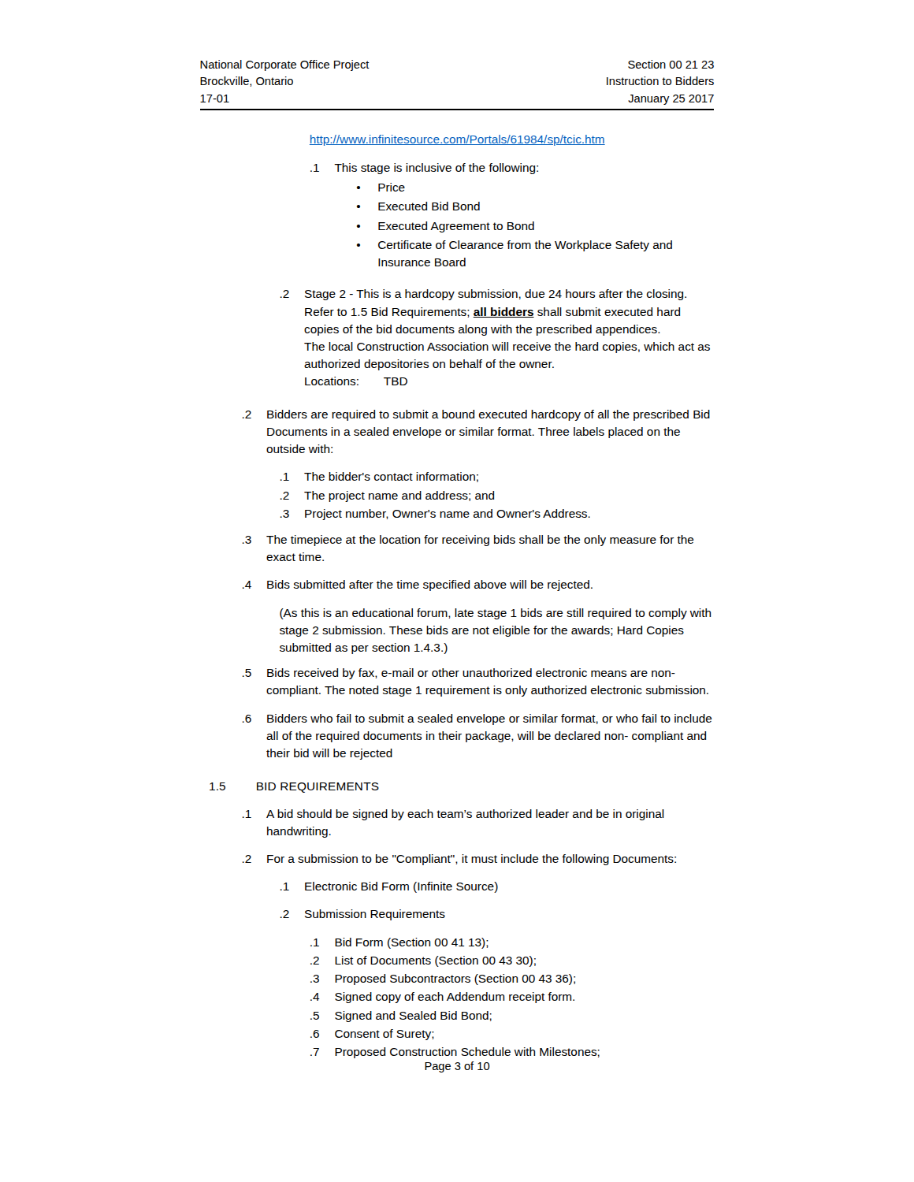| National Corporate Office Project | Section 00 21 23 |
| Brockville, Ontario | Instruction to Bidders |
| 17-01 | January 25 2017 |
http://www.infinitesource.com/Portals/61984/sp/tcic.htm
.1 This stage is inclusive of the following:
Price
Executed Bid Bond
Executed Agreement to Bond
Certificate of Clearance from the Workplace Safety and Insurance Board
.2 Stage 2 - This is a hardcopy submission, due 24 hours after the closing. Refer to 1.5 Bid Requirements; all bidders shall submit executed hard copies of the bid documents along with the prescribed appendices.
The local Construction Association will receive the hard copies, which act as authorized depositories on behalf of the owner.
Locations: TBD
.2 Bidders are required to submit a bound executed hardcopy of all the prescribed Bid Documents in a sealed envelope or similar format. Three labels placed on the outside with:
.1 The bidder's contact information;
.2 The project name and address; and
.3 Project number, Owner's name and Owner's Address.
.3 The timepiece at the location for receiving bids shall be the only measure for the exact time.
.4 Bids submitted after the time specified above will be rejected.
(As this is an educational forum, late stage 1 bids are still required to comply with stage 2 submission. These bids are not eligible for the awards; Hard Copies submitted as per section 1.4.3.)
.5 Bids received by fax, e-mail or other unauthorized electronic means are non-compliant. The noted stage 1 requirement is only authorized electronic submission.
.6 Bidders who fail to submit a sealed envelope or similar format, or who fail to include all of the required documents in their package, will be declared non- compliant and their bid will be rejected
1.5 BID REQUIREMENTS
.1 A bid should be signed by each team’s authorized leader and be in original handwriting.
.2 For a submission to be "Compliant", it must include the following Documents:
.1 Electronic Bid Form (Infinite Source)
.2 Submission Requirements
.1 Bid Form (Section 00 41 13);
.2 List of Documents (Section 00 43 30);
.3 Proposed Subcontractors (Section 00 43 36);
.4 Signed copy of each Addendum receipt form.
.5 Signed and Sealed Bid Bond;
.6 Consent of Surety;
.7 Proposed Construction Schedule with Milestones;
Page 3 of 10